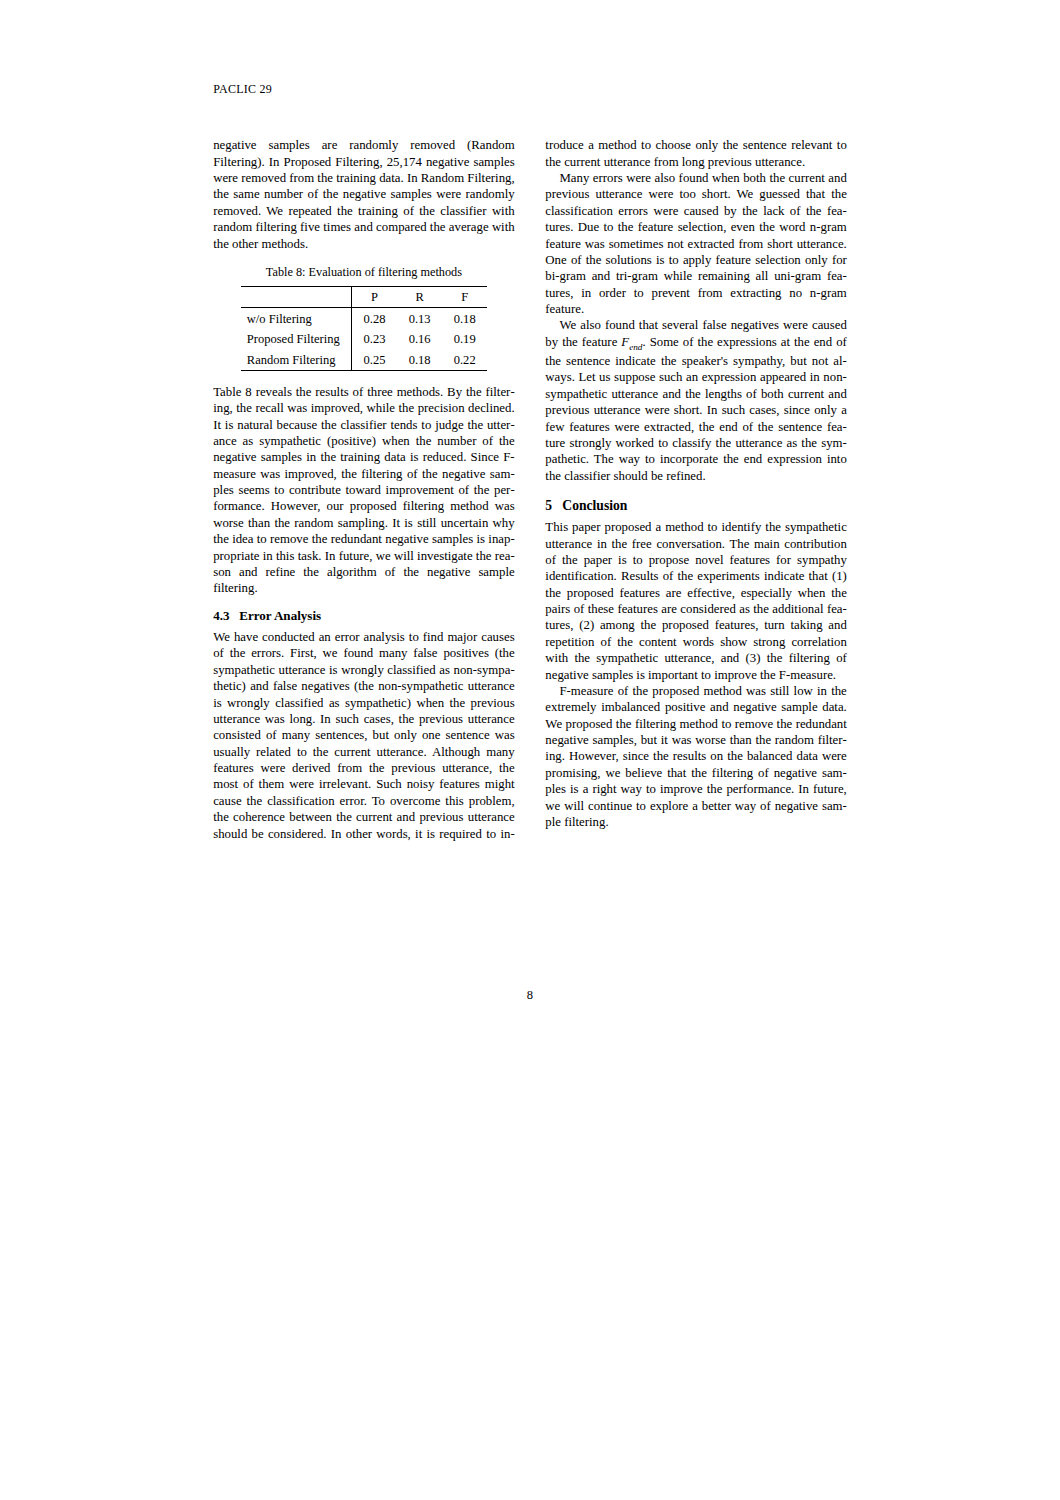PACLIC 29
negative samples are randomly removed (Random Filtering). In Proposed Filtering, 25,174 negative samples were removed from the training data. In Random Filtering, the same number of the negative samples were randomly removed. We repeated the training of the classifier with random filtering five times and compared the average with the other methods.
Table 8: Evaluation of filtering methods
| | P | R | F |
| --- | --- | --- | --- |
| w/o Filtering | 0.28 | 0.13 | 0.18 |
| Proposed Filtering | 0.23 | 0.16 | 0.19 |
| Random Filtering | 0.25 | 0.18 | 0.22 |
Table 8 reveals the results of three methods. By the filtering, the recall was improved, while the precision declined. It is natural because the classifier tends to judge the utterance as sympathetic (positive) when the number of the negative samples in the training data is reduced. Since F-measure was improved, the filtering of the negative samples seems to contribute toward improvement of the performance. However, our proposed filtering method was worse than the random sampling. It is still uncertain why the idea to remove the redundant negative samples is inappropriate in this task. In future, we will investigate the reason and refine the algorithm of the negative sample filtering.
4.3 Error Analysis
We have conducted an error analysis to find major causes of the errors. First, we found many false positives (the sympathetic utterance is wrongly classified as non-sympathetic) and false negatives (the non-sympathetic utterance is wrongly classified as sympathetic) when the previous utterance was long. In such cases, the previous utterance consisted of many sentences, but only one sentence was usually related to the current utterance. Although many features were derived from the previous utterance, the most of them were irrelevant. Such noisy features might cause the classification error. To overcome this problem, the coherence between the current and previous utterance should be considered. In other words, it is required to introduce a method to choose only the sentence relevant to the current utterance from long previous utterance.
Many errors were also found when both the current and previous utterance were too short. We guessed that the classification errors were caused by the lack of the features. Due to the feature selection, even the word n-gram feature was sometimes not extracted from short utterance. One of the solutions is to apply feature selection only for bi-gram and tri-gram while remaining all uni-gram features, in order to prevent from extracting no n-gram feature.
We also found that several false negatives were caused by the feature Fend. Some of the expressions at the end of the sentence indicate the speaker's sympathy, but not always. Let us suppose such an expression appeared in non-sympathetic utterance and the lengths of both current and previous utterance were short. In such cases, since only a few features were extracted, the end of the sentence feature strongly worked to classify the utterance as the sympathetic. The way to incorporate the end expression into the classifier should be refined.
5 Conclusion
This paper proposed a method to identify the sympathetic utterance in the free conversation. The main contribution of the paper is to propose novel features for sympathy identification. Results of the experiments indicate that (1) the proposed features are effective, especially when the pairs of these features are considered as the additional features, (2) among the proposed features, turn taking and repetition of the content words show strong correlation with the sympathetic utterance, and (3) the filtering of negative samples is important to improve the F-measure.
F-measure of the proposed method was still low in the extremely imbalanced positive and negative sample data. We proposed the filtering method to remove the redundant negative samples, but it was worse than the random filtering. However, since the results on the balanced data were promising, we believe that the filtering of negative samples is a right way to improve the performance. In future, we will continue to explore a better way of negative sample filtering.
8